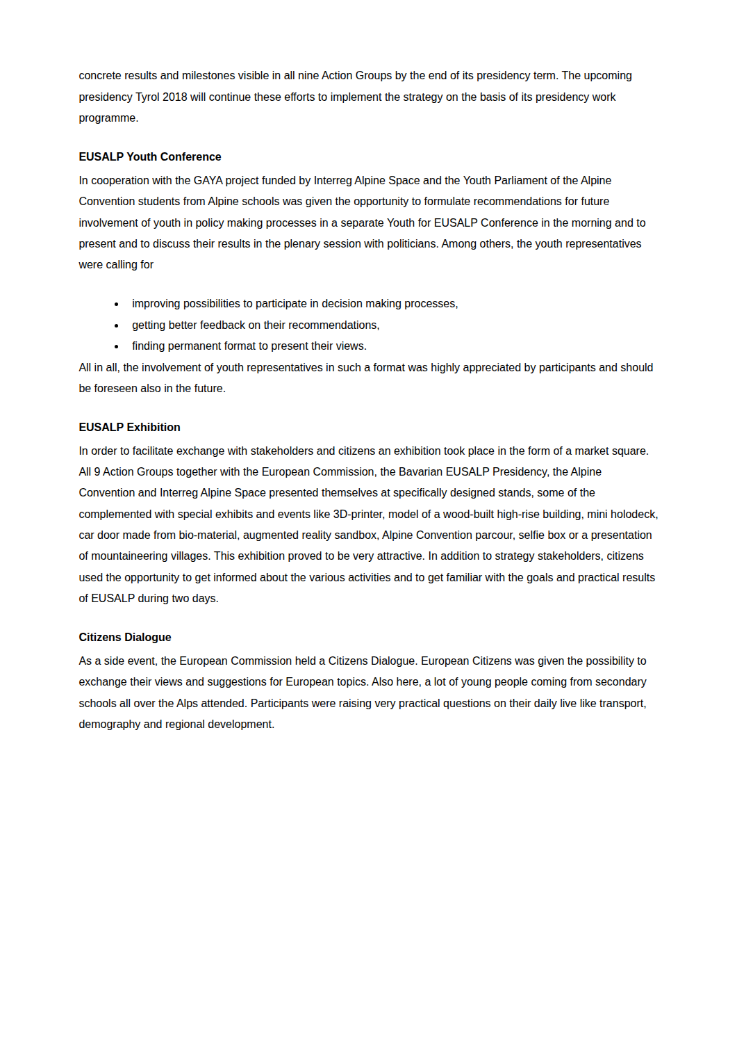concrete results and milestones visible in all nine Action Groups by the end of its presidency term. The upcoming presidency Tyrol 2018 will continue these efforts to implement the strategy on the basis of its presidency work programme.
EUSALP Youth Conference
In cooperation with the GAYA project funded by Interreg Alpine Space and the Youth Parliament of the Alpine Convention students from Alpine schools was given the opportunity to formulate recommendations for future involvement of youth in policy making processes in a separate Youth for EUSALP Conference in the morning and to present and to discuss their results in the plenary session with politicians. Among others, the youth representatives were calling for
improving possibilities to participate in decision making processes,
getting better feedback on their recommendations,
finding permanent format to present their views.
All in all, the involvement of youth representatives in such a format was highly appreciated by participants and should be foreseen also in the future.
EUSALP Exhibition
In order to facilitate exchange with stakeholders and citizens an exhibition took place in the form of a market square. All 9 Action Groups together with the European Commission, the Bavarian EUSALP Presidency, the Alpine Convention and Interreg Alpine Space presented themselves at specifically designed stands, some of the complemented with special exhibits and events like 3D-printer, model of a wood-built high-rise building, mini holodeck, car door made from bio-material, augmented reality sandbox, Alpine Convention parcour, selfie box or a presentation of mountaineering villages. This exhibition proved to be very attractive. In addition to strategy stakeholders, citizens used the opportunity to get informed about the various activities and to get familiar with the goals and practical results of EUSALP during two days.
Citizens Dialogue
As a side event, the European Commission held a Citizens Dialogue. European Citizens was given the possibility to exchange their views and suggestions for European topics. Also here, a lot of young people coming from secondary schools all over the Alps attended. Participants were raising very practical questions on their daily live like transport, demography and regional development.